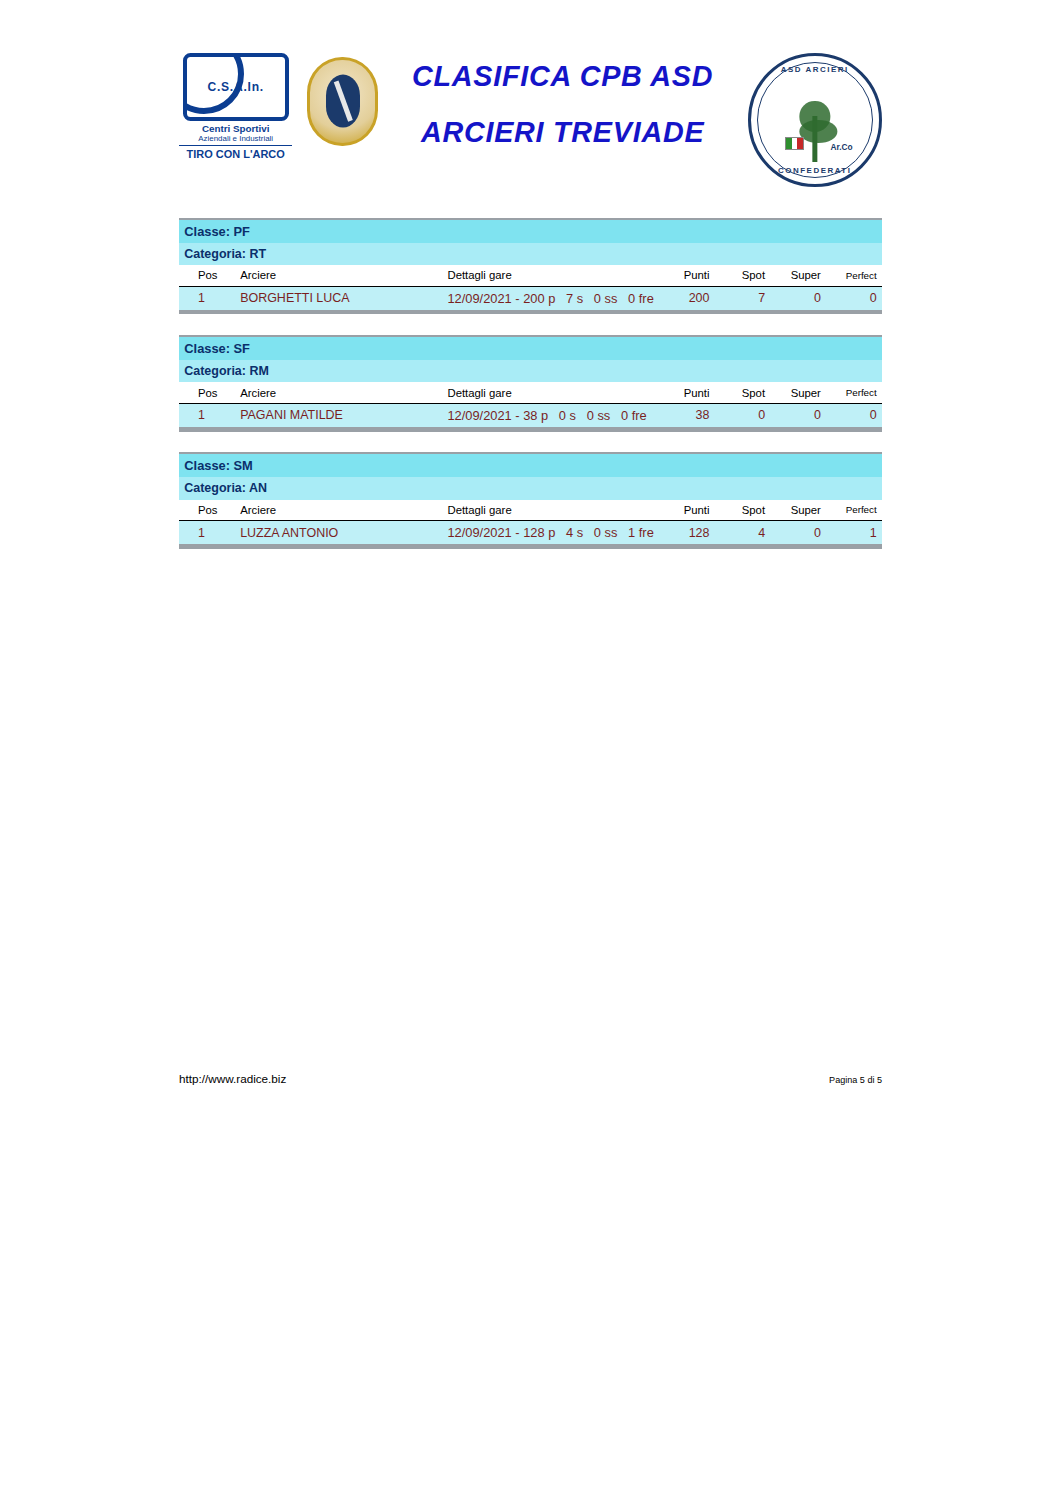Centri Sportivi
Aziendali e Industriali
TIRO CON L'ARCO
CLASIFICA CPB ASD
ARCIERI TREVIADE
ASD ARCIERI
Ar.Co
CONFEDERATI
| Classe: PF |
| Categoria: RT |
| Pos | Arciere | Dettagli gare | Punti | Spot | Super | Perfect |
| 1 | BORGHETTI LUCA | 12/09/2021 - 200 p 7 s 0 ss 0 fre | 200 | 7 | 0 | 0 |
| Classe: SF |
| Categoria: RM |
| Pos | Arciere | Dettagli gare | Punti | Spot | Super | Perfect |
| 1 | PAGANI MATILDE | 12/09/2021 - 38 p 0 s 0 ss 0 fre | 38 | 0 | 0 | 0 |
| Classe: SM |
| Categoria: AN |
| Pos | Arciere | Dettagli gare | Punti | Spot | Super | Perfect |
| 1 | LUZZA ANTONIO | 12/09/2021 - 128 p 4 s 0 ss 1 fre | 128 | 4 | 0 | 1 |
http://www.radice.biz
Pagina 5 di 5